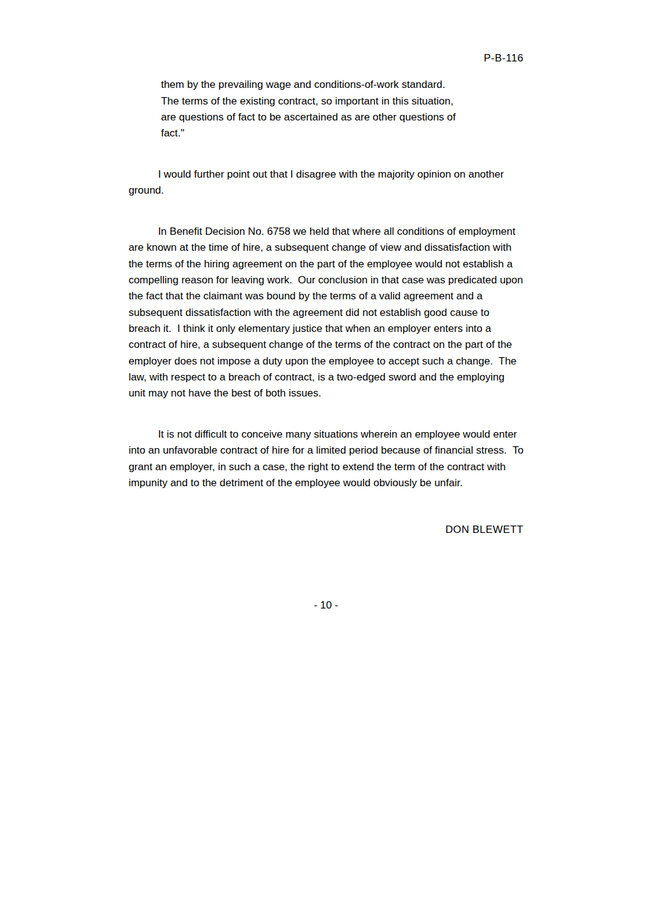P-B-116
them by the prevailing wage and conditions-of-work standard.
The terms of the existing contract, so important in this situation,
are questions of fact to be ascertained as are other questions of
fact."
I would further point out that I disagree with the majority opinion on another ground.
In Benefit Decision No. 6758 we held that where all conditions of employment are known at the time of hire, a subsequent change of view and dissatisfaction with the terms of the hiring agreement on the part of the employee would not establish a compelling reason for leaving work. Our conclusion in that case was predicated upon the fact that the claimant was bound by the terms of a valid agreement and a subsequent dissatisfaction with the agreement did not establish good cause to breach it. I think it only elementary justice that when an employer enters into a contract of hire, a subsequent change of the terms of the contract on the part of the employer does not impose a duty upon the employee to accept such a change. The law, with respect to a breach of contract, is a two-edged sword and the employing unit may not have the best of both issues.
It is not difficult to conceive many situations wherein an employee would enter into an unfavorable contract of hire for a limited period because of financial stress. To grant an employer, in such a case, the right to extend the term of the contract with impunity and to the detriment of the employee would obviously be unfair.
DON BLEWETT
- 10 -